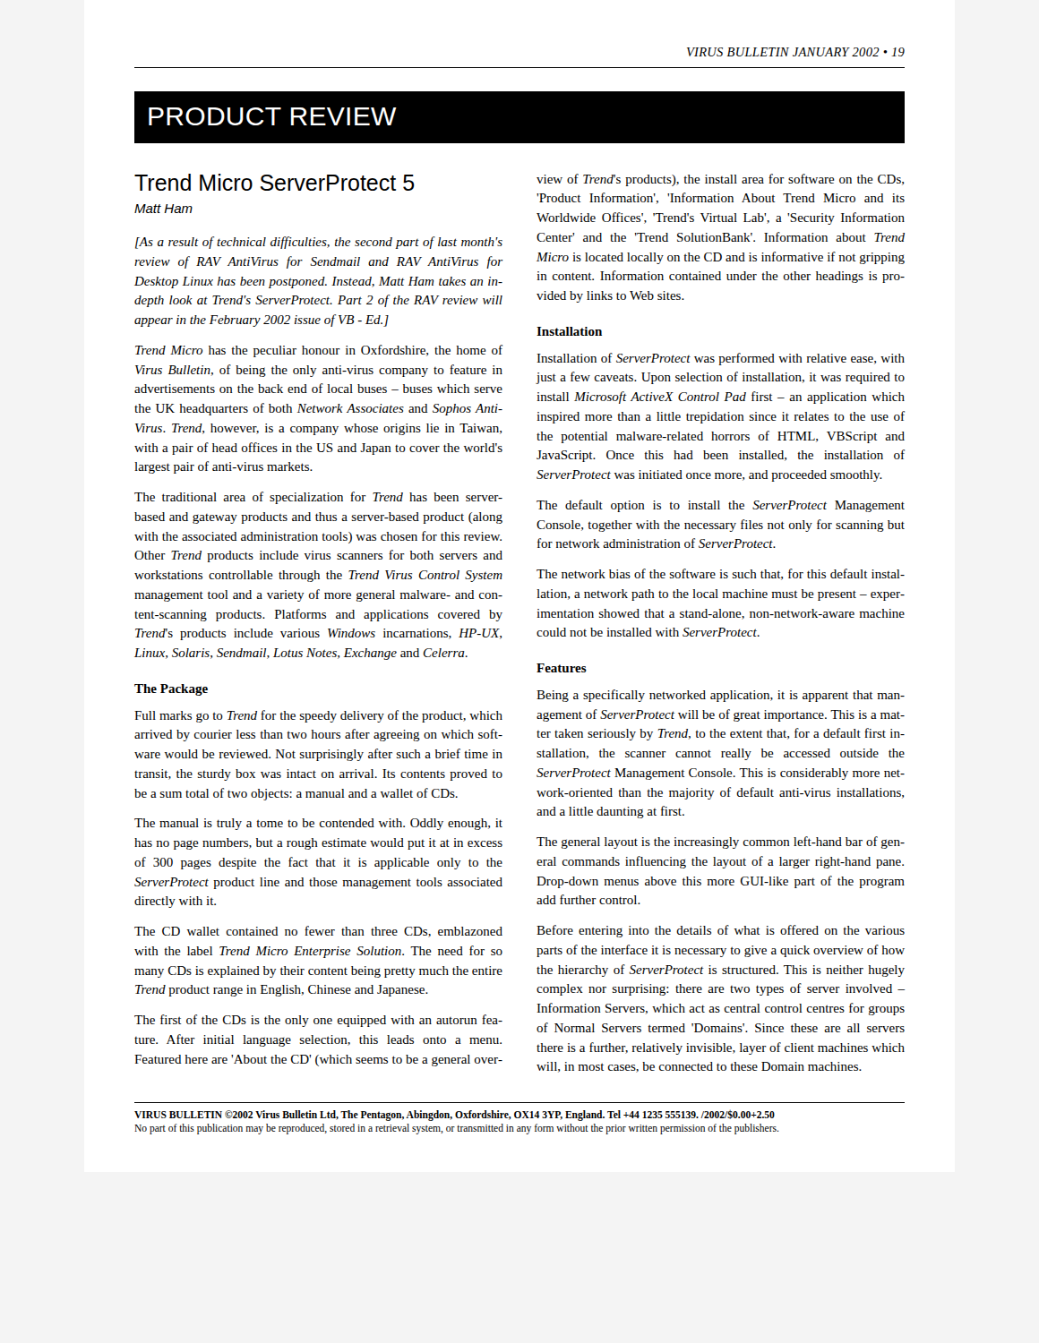VIRUS BULLETIN JANUARY 2002 • 19
PRODUCT REVIEW
Trend Micro ServerProtect 5
Matt Ham
[ As a result of technical difficulties, the second part of last month's review of RAV AntiVirus for Sendmail and RAV AntiVirus for Desktop Linux has been postponed. Instead, Matt Ham takes an in-depth look at Trend's ServerProtect. Part 2 of the RAV review will appear in the February 2002 issue of VB - Ed.]
Trend Micro has the peculiar honour in Oxfordshire, the home of Virus Bulletin, of being the only anti-virus company to feature in advertisements on the back end of local buses – buses which serve the UK headquarters of both Network Associates and Sophos Anti-Virus. Trend, however, is a company whose origins lie in Taiwan, with a pair of head offices in the US and Japan to cover the world's largest pair of anti-virus markets.
The traditional area of specialization for Trend has been server-based and gateway products and thus a server-based product (along with the associated administration tools) was chosen for this review. Other Trend products include virus scanners for both servers and workstations controllable through the Trend Virus Control System management tool and a variety of more general malware- and content-scanning products. Platforms and applications covered by Trend's products include various Windows incarnations, HP-UX, Linux, Solaris, Sendmail, Lotus Notes, Exchange and Celerra.
The Package
Full marks go to Trend for the speedy delivery of the product, which arrived by courier less than two hours after agreeing on which software would be reviewed. Not surprisingly after such a brief time in transit, the sturdy box was intact on arrival. Its contents proved to be a sum total of two objects: a manual and a wallet of CDs.
The manual is truly a tome to be contended with. Oddly enough, it has no page numbers, but a rough estimate would put it at in excess of 300 pages despite the fact that it is applicable only to the ServerProtect product line and those management tools associated directly with it.
The CD wallet contained no fewer than three CDs, emblazoned with the label Trend Micro Enterprise Solution. The need for so many CDs is explained by their content being pretty much the entire Trend product range in English, Chinese and Japanese.
The first of the CDs is the only one equipped with an autorun feature. After initial language selection, this leads onto a menu. Featured here are 'About the CD' (which seems to be a general overview of Trend's products), the install area for software on the CDs, 'Product Information', 'Information About Trend Micro and its Worldwide Offices', 'Trend's Virtual Lab', a 'Security Information Center' and the 'Trend SolutionBank'. Information about Trend Micro is located locally on the CD and is informative if not gripping in content. Information contained under the other headings is provided by links to Web sites.
Installation
Installation of ServerProtect was performed with relative ease, with just a few caveats. Upon selection of installation, it was required to install Microsoft ActiveX Control Pad first – an application which inspired more than a little trepidation since it relates to the use of the potential malware-related horrors of HTML, VBScript and JavaScript. Once this had been installed, the installation of ServerProtect was initiated once more, and proceeded smoothly.
The default option is to install the ServerProtect Management Console, together with the necessary files not only for scanning but for network administration of ServerProtect.
The network bias of the software is such that, for this default installation, a network path to the local machine must be present – experimentation showed that a stand-alone, non-network-aware machine could not be installed with ServerProtect.
Features
Being a specifically networked application, it is apparent that management of ServerProtect will be of great importance. This is a matter taken seriously by Trend, to the extent that, for a default first installation, the scanner cannot really be accessed outside the ServerProtect Management Console. This is considerably more network-oriented than the majority of default anti-virus installations, and a little daunting at first.
The general layout is the increasingly common left-hand bar of general commands influencing the layout of a larger right-hand pane. Drop-down menus above this more GUI-like part of the program add further control.
Before entering into the details of what is offered on the various parts of the interface it is necessary to give a quick overview of how the hierarchy of ServerProtect is structured. This is neither hugely complex nor surprising: there are two types of server involved – Information Servers, which act as central control centres for groups of Normal Servers termed 'Domains'. Since these are all servers there is a further, relatively invisible, layer of client machines which will, in most cases, be connected to these Domain machines.
VIRUS BULLETIN ©2002 Virus Bulletin Ltd, The Pentagon, Abingdon, Oxfordshire, OX14 3YP, England. Tel +44 1235 555139. /2002/$0.00+2.50
No part of this publication may be reproduced, stored in a retrieval system, or transmitted in any form without the prior written permission of the publishers.